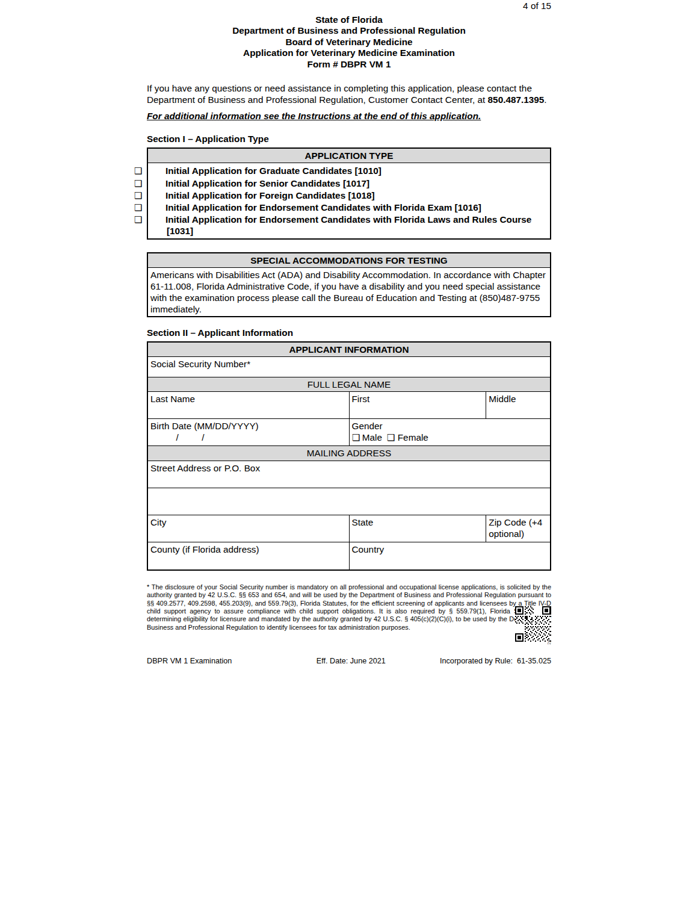4 of 15
State of Florida
Department of Business and Professional Regulation
Board of Veterinary Medicine
Application for Veterinary Medicine Examination
Form # DBPR VM 1
If you have any questions or need assistance in completing this application, please contact the Department of Business and Professional Regulation, Customer Contact Center, at 850.487.1395.
For additional information see the Instructions at the end of this application.
Section I – Application Type
| APPLICATION TYPE |
| ❑ Initial Application for Graduate Candidates [1010] ❑ Initial Application for Senior Candidates [1017] ❑ Initial Application for Foreign Candidates [1018] ❑ Initial Application for Endorsement Candidates with Florida Exam [1016] ❑ Initial Application for Endorsement Candidates with Florida Laws and Rules Course [1031] |
| SPECIAL ACCOMMODATIONS FOR TESTING |
| Americans with Disabilities Act (ADA) and Disability Accommodation. In accordance with Chapter 61-11.008, Florida Administrative Code, if you have a disability and you need special assistance with the examination process please call the Bureau of Education and Testing at (850)487-9755 immediately. |
Section II – Applicant Information
| APPLICANT INFORMATION |
| Social Security Number* |
| FULL LEGAL NAME |
| Last Name | First | Middle |
| Birth Date (MM/DD/YYYY) / / | Gender ❑ Male ❑ Female |
| MAILING ADDRESS |
| Street Address or P.O. Box |
| City | State | Zip Code (+4 optional) |
| County (if Florida address) | Country |
* The disclosure of your Social Security number is mandatory on all professional and occupational license applications, is solicited by the authority granted by 42 U.S.C. §§ 653 and 654, and will be used by the Department of Business and Professional Regulation pursuant to §§ 409.2577, 409.2598, 455.203(9), and 559.79(3), Florida Statutes, for the efficient screening of applicants and licensees by a Title IV-D child support agency to assure compliance with child support obligations. It is also required by § 559.79(1), Florida Statutes, for determining eligibility for licensure and mandated by the authority granted by 42 U.S.C. § 405(c)(2)(C)(i), to be used by the Department of Business and Professional Regulation to identify licensees for tax administration purposes.
26
| DBPR VM 1 Examination | Eff. Date: June 2021 | Incorporated by Rule: 61-35.025 |